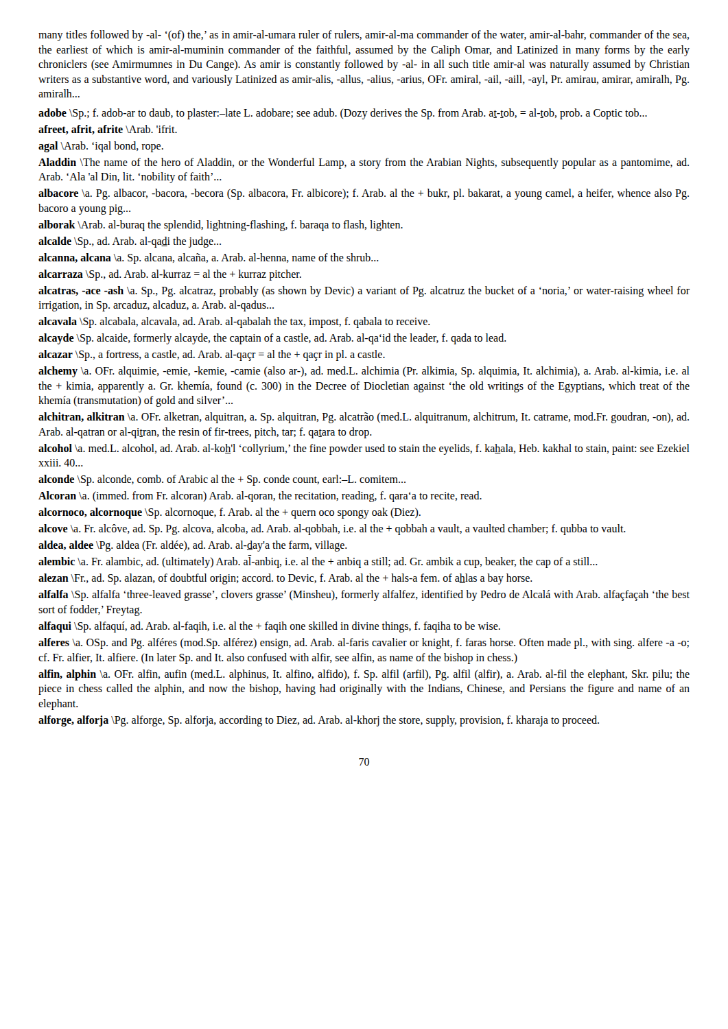many titles followed by -al- ‘(of) the,’ as in amir-al-umara ruler of rulers, amir-al-ma commander of the water, amir-al-bahr, commander of the sea, the earliest of which is amir-al-muminin commander of the faithful, assumed by the Caliph Omar, and Latinized in many forms by the early chroniclers (see Amirmumnes in Du Cange). As amir is constantly followed by -al- in all such title amir-al was naturally assumed by Christian writers as a substantive word, and variously Latinized as amir-alis, -allus, -alius, -arius, OFr. amiral, -ail, -aill, -ayl, Pr. amirau, amirar, amiralh, Pg. amiralh...
adobe \Sp.; f. adob-ar to daub, to plaster:–late L. adobare; see adub. (Dozy derives the Sp. from Arab. at-tob, = al-tob, prob. a Coptic tob...
afreet, afrit, afrite \Arab. 'ifrit.
agal \Arab. ‘iqal bond, rope.
Aladdin \The name of the hero of Aladdin, or the Wonderful Lamp, a story from the Arabian Nights, subsequently popular as a pantomime, ad. Arab. ‘Ala 'al Din, lit. ‘nobility of faith’...
albacore \a. Pg. albacor, -bacora, -becora (Sp. albacora, Fr. albicore); f. Arab. al the + bukr, pl. bakarat, a young camel, a heifer, whence also Pg. bacoro a young pig...
alborak \Arab. al-buraq the splendid, lightning-flashing, f. baraqa to flash, lighten.
alcalde \Sp., ad. Arab. al-qadi the judge...
alcanna, alcana \a. Sp. alcana, alcaña, a. Arab. al-henna, name of the shrub...
alcarraza \Sp., ad. Arab. al-kurraz = al the + kurraz pitcher.
alcatras, -ace -ash \a. Sp., Pg. alcatraz, probably (as shown by Devic) a variant of Pg. alcatruz the bucket of a ‘noria,’ or water-raising wheel for irrigation, in Sp. arcaduz, alcaduz, a. Arab. al-qadus...
alcavala \Sp. alcabala, alcavala, ad. Arab. al-qabalah the tax, impost, f. qabala to receive.
alcayde \Sp. alcaide, formerly alcayde, the captain of a castle, ad. Arab. al-qa‘id the leader, f. qada to lead.
alcazar \Sp., a fortress, a castle, ad. Arab. al-qaçr = al the + qaçr in pl. a castle.
alchemy \a. OFr. alquimie, -emie, -kemie, -camie (also ar-), ad. med.L. alchimia (Pr. alkimia, Sp. alquimia, It. alchimia), a. Arab. al-kimia, i.e. al the + kimia, apparently a. Gr. khemía, found (c. 300) in the Decree of Diocletian against ‘the old writings of the Egyptians, which treat of the khemía (transmutation) of gold and silver’...
alchitran, alkitran \a. OFr. alketran, alquitran, a. Sp. alquitran, Pg. alcatrão (med.L. alquitranum, alchitrum, It. catrame, mod.Fr. goudran, -on), ad. Arab. al-qatran or al-qitran, the resin of fir-trees, pitch, tar; f. qatara to drop.
alcohol \a. med.L. alcohol, ad. Arab. al-koh'l ‘collyrium,’ the fine powder used to stain the eyelids, f. kahala, Heb. kakhal to stain, paint: see Ezekiel xxiii. 40...
alconde \Sp. alconde, comb. of Arabic al the + Sp. conde count, earl:–L. comitem...
Alcoran \a. (immed. from Fr. alcoran) Arab. al-qoran, the recitation, reading, f. qara‘a to recite, read.
alcornoco, alcornoque \Sp. alcornoque, f. Arab. al the + quern oco spongy oak (Diez).
alcove \a. Fr. alcôve, ad. Sp. Pg. alcova, alcoba, ad. Arab. al-qobbah, i.e. al the + qobbah a vault, a vaulted chamber; f. qubba to vault.
aldea, aldee \Pg. aldea (Fr. aldée), ad. Arab. al-day'a the farm, village.
alembic \a. Fr. alambic, ad. (ultimately) Arab. al-anbiq, i.e. al the + anbiq a still; ad. Gr. ambik a cup, beaker, the cap of a still...
alezan \Fr., ad. Sp. alazan, of doubtful origin; accord. to Devic, f. Arab. al the + hals-a fem. of ahlas a bay horse.
alfalfa \Sp. alfalfa ‘three-leaved grasse’, clovers grasse’ (Minsheu), formerly alfalfez, identified by Pedro de Alcalá with Arab. alfaçfaçah ‘the best sort of fodder,’ Freytag.
alfaqui \Sp. alfaquí, ad. Arab. al-faqih, i.e. al the + faqih one skilled in divine things, f. faqiha to be wise.
alferes \a. OSp. and Pg. alféres (mod.Sp. alférez) ensign, ad. Arab. al-faris cavalier or knight, f. faras horse. Often made pl., with sing. alfere -a -o; cf. Fr. alfier, It. alfiere. (In later Sp. and It. also confused with alfir, see alfin, as name of the bishop in chess.)
alfin, alphin \a. OFr. alfin, aufin (med.L. alphinus, It. alfino, alfido), f. Sp. alfil (arfil), Pg. alfil (alfir), a. Arab. al-fil the elephant, Skr. pilu; the piece in chess called the alphin, and now the bishop, having had originally with the Indians, Chinese, and Persians the figure and name of an elephant.
alforge, alforja \Pg. alforge, Sp. alforja, according to Diez, ad. Arab. al-khorj the store, supply, provision, f. kharaja to proceed.
70